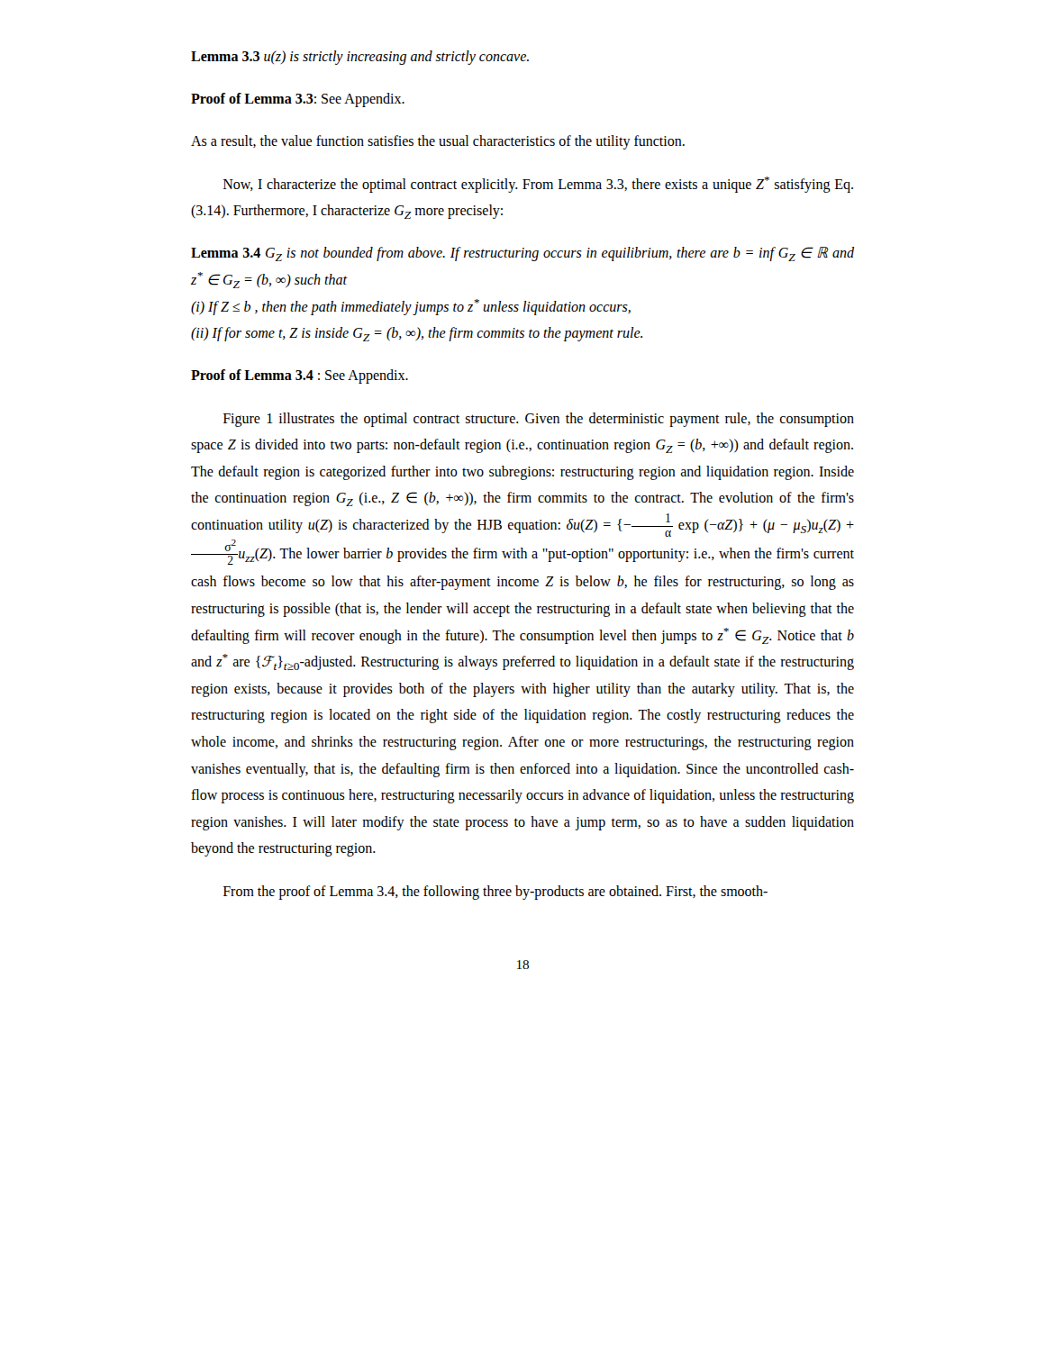Lemma 3.3 u(z) is strictly increasing and strictly concave.
Proof of Lemma 3.3: See Appendix.
As a result, the value function satisfies the usual characteristics of the utility function.
Now, I characterize the optimal contract explicitly. From Lemma 3.3, there exists a unique Z* satisfying Eq.(3.14). Furthermore, I characterize GZ more precisely:
Lemma 3.4 GZ is not bounded from above. If restructuring occurs in equilibrium, there are b = inf GZ ∈ ℝ and z* ∈ GZ = (b, ∞) such that
(i) If Z ≤ b , then the path immediately jumps to z* unless liquidation occurs,
(ii) If for some t, Z is inside GZ = (b, ∞), the firm commits to the payment rule.
Proof of Lemma 3.4 : See Appendix.
Figure 1 illustrates the optimal contract structure. Given the deterministic payment rule, the consumption space Z is divided into two parts: non-default region (i.e., continuation region GZ = (b, +∞)) and default region. The default region is categorized further into two subregions: restructuring region and liquidation region. Inside the continuation region GZ (i.e., Z ∈ (b, +∞)), the firm commits to the contract. The evolution of the firm's continuation utility u(Z) is characterized by the HJB equation: δu(Z) = {−1 α exp (−αZ)} + (μ − μS)uz(Z) + σ22 uzz(Z). The lower barrier b provides the firm with a "put-option" opportunity: i.e., when the firm's current cash flows become so low that his after-payment income Z is below b, he files for restructuring, so long as restructuring is possible (that is, the lender will accept the restructuring in a default state when believing that the defaulting firm will recover enough in the future). The consumption level then jumps to z* ∈ GZ. Notice that b and z* are {ℱt}t≥0-adjusted. Restructuring is always preferred to liquidation in a default state if the restructuring region exists, because it provides both of the players with higher utility than the autarky utility. That is, the restructuring region is located on the right side of the liquidation region. The costly restructuring reduces the whole income, and shrinks the restructuring region. After one or more restructurings, the restructuring region vanishes eventually, that is, the defaulting firm is then enforced into a liquidation. Since the uncontrolled cash-flow process is continuous here, restructuring necessarily occurs in advance of liquidation, unless the restructuring region vanishes. I will later modify the state process to have a jump term, so as to have a sudden liquidation beyond the restructuring region.
From the proof of Lemma 3.4, the following three by-products are obtained. First, the smooth-
18